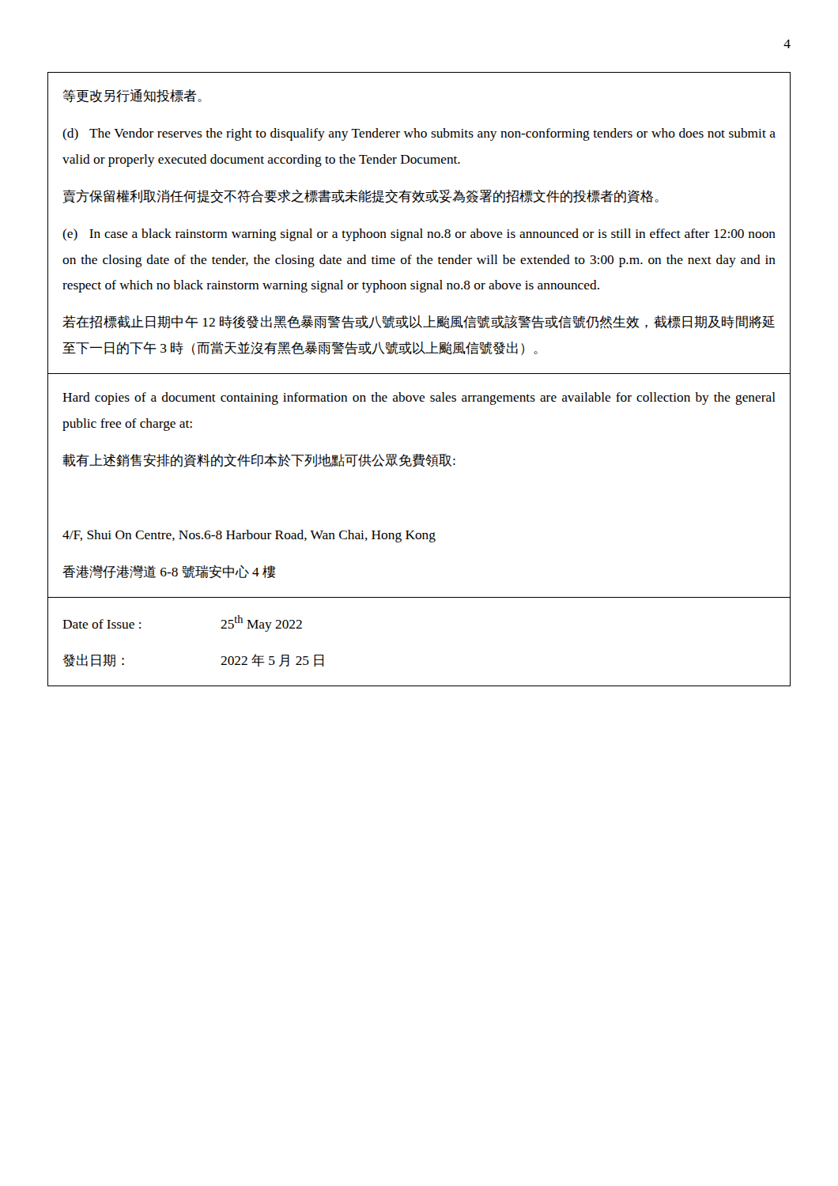4
| 等更改另行通知投標者。 (d) The Vendor reserves the right to disqualify any Tenderer who submits any non-conforming tenders or who does not submit a valid or properly executed document according to the Tender Document. 賣方保留權利取消任何提交不符合要求之標書或未能提交有效或妥為簽署的招標文件的投標者的資格。 (e) In case a black rainstorm warning signal or a typhoon signal no.8 or above is announced or is still in effect after 12:00 noon on the closing date of the tender, the closing date and time of the tender will be extended to 3:00 p.m. on the next day and in respect of which no black rainstorm warning signal or typhoon signal no.8 or above is announced. 若在招標截止日期中午 12 時後發出黑色暴雨警告或八號或以上颱風信號或該警告或信號仍然生效，截標日期及時間將延至下一日的下午 3 時（而當天並沒有黑色暴雨警告或八號或以上颱風信號發出）。 |
| Hard copies of a document containing information on the above sales arrangements are available for collection by the general public free of charge at: 載有上述銷售安排的資料的文件印本於下列地點可供公眾免費領取: 4/F, Shui On Centre, Nos.6-8 Harbour Road, Wan Chai, Hong Kong 香港灣仔港灣道 6-8 號瑞安中心 4 樓 |
| Date of Issue : 25 th May 2022 發出日期： 2022 年 5 月 25 日 |